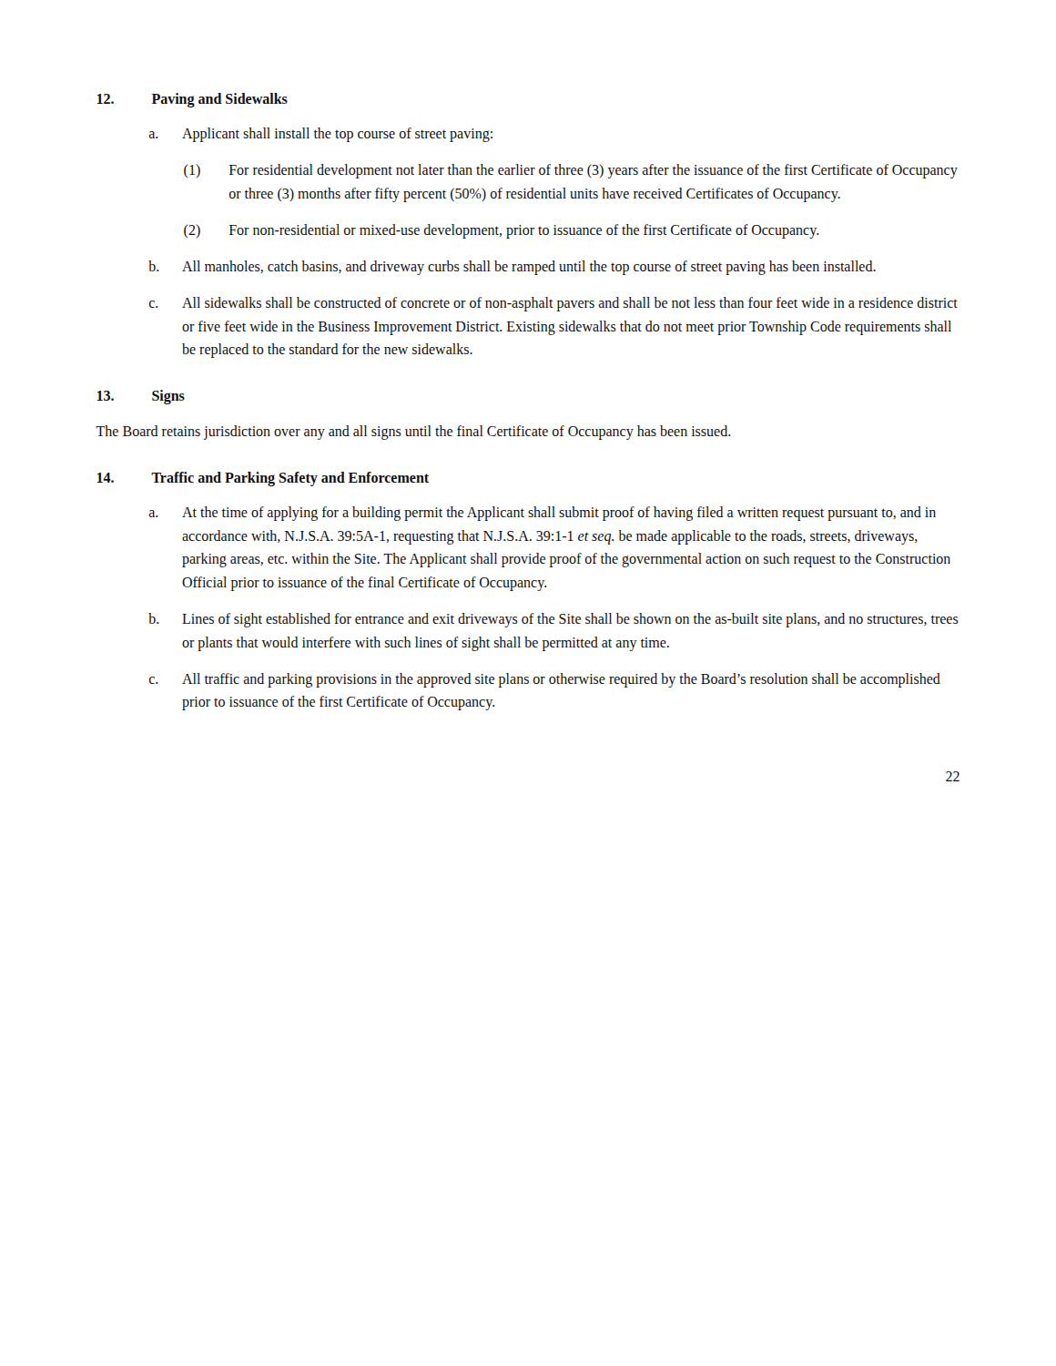12. Paving and Sidewalks
a. Applicant shall install the top course of street paving:
(1) For residential development not later than the earlier of three (3) years after the issuance of the first Certificate of Occupancy or three (3) months after fifty percent (50%) of residential units have received Certificates of Occupancy.
(2) For non-residential or mixed-use development, prior to issuance of the first Certificate of Occupancy.
b. All manholes, catch basins, and driveway curbs shall be ramped until the top course of street paving has been installed.
c. All sidewalks shall be constructed of concrete or of non-asphalt pavers and shall be not less than four feet wide in a residence district or five feet wide in the Business Improvement District. Existing sidewalks that do not meet prior Township Code requirements shall be replaced to the standard for the new sidewalks.
13. Signs
The Board retains jurisdiction over any and all signs until the final Certificate of Occupancy has been issued.
14. Traffic and Parking Safety and Enforcement
a. At the time of applying for a building permit the Applicant shall submit proof of having filed a written request pursuant to, and in accordance with, N.J.S.A. 39:5A-1, requesting that N.J.S.A. 39:1-1 et seq. be made applicable to the roads, streets, driveways, parking areas, etc. within the Site. The Applicant shall provide proof of the governmental action on such request to the Construction Official prior to issuance of the final Certificate of Occupancy.
b. Lines of sight established for entrance and exit driveways of the Site shall be shown on the as-built site plans, and no structures, trees or plants that would interfere with such lines of sight shall be permitted at any time.
c. All traffic and parking provisions in the approved site plans or otherwise required by the Board’s resolution shall be accomplished prior to issuance of the first Certificate of Occupancy.
22